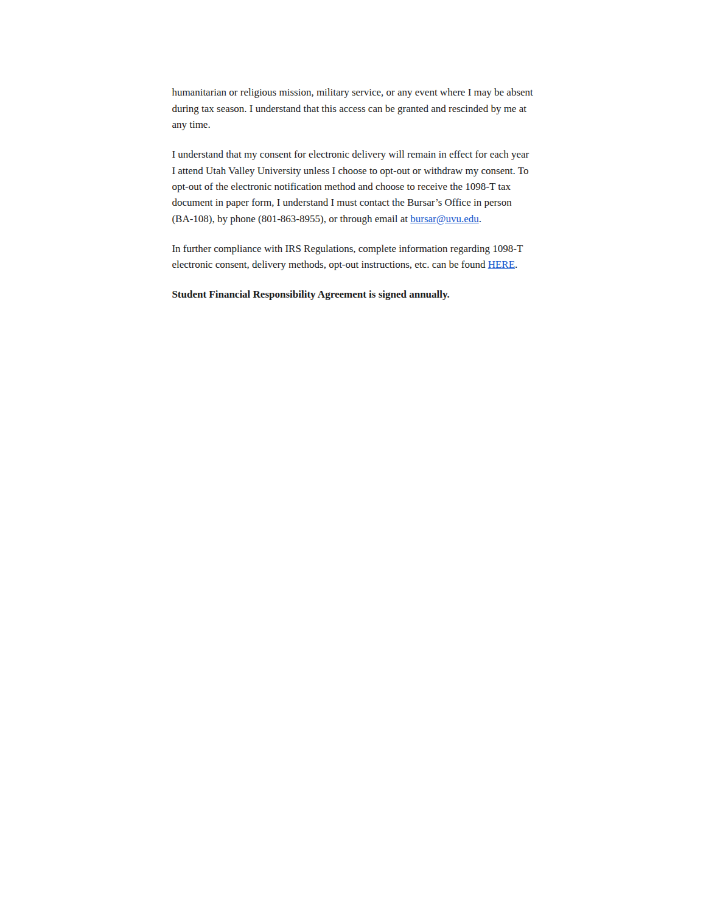humanitarian or religious mission, military service, or any event where I may be absent during tax season. I understand that this access can be granted and rescinded by me at any time.
I understand that my consent for electronic delivery will remain in effect for each year I attend Utah Valley University unless I choose to opt-out or withdraw my consent. To opt-out of the electronic notification method and choose to receive the 1098-T tax document in paper form, I understand I must contact the Bursar’s Office in person (BA-108), by phone (801-863-8955), or through email at bursar@uvu.edu.
In further compliance with IRS Regulations, complete information regarding 1098-T electronic consent, delivery methods, opt-out instructions, etc. can be found HERE.
Student Financial Responsibility Agreement is signed annually.